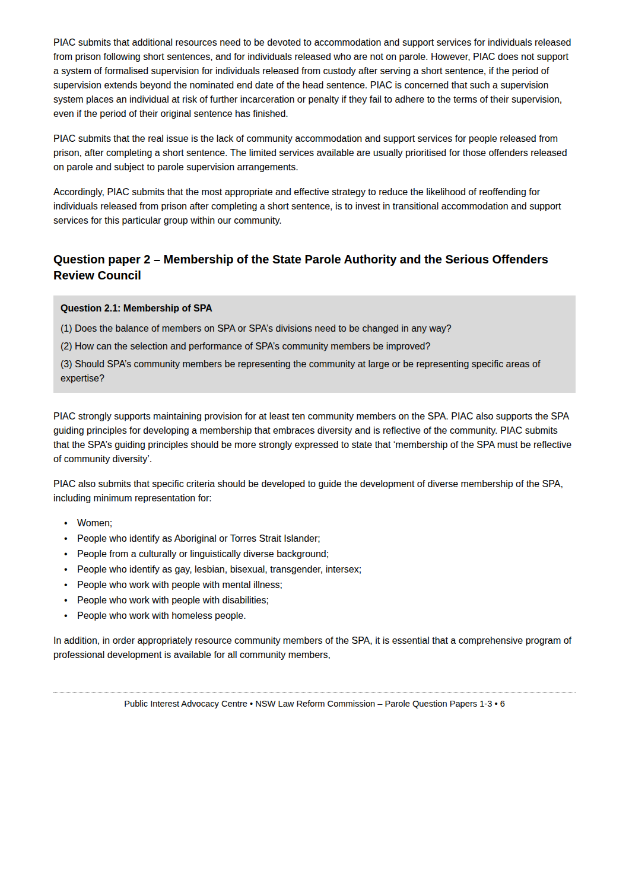PIAC submits that additional resources need to be devoted to accommodation and support services for individuals released from prison following short sentences, and for individuals released who are not on parole. However, PIAC does not support a system of formalised supervision for individuals released from custody after serving a short sentence, if the period of supervision extends beyond the nominated end date of the head sentence. PIAC is concerned that such a supervision system places an individual at risk of further incarceration or penalty if they fail to adhere to the terms of their supervision, even if the period of their original sentence has finished.
PIAC submits that the real issue is the lack of community accommodation and support services for people released from prison, after completing a short sentence. The limited services available are usually prioritised for those offenders released on parole and subject to parole supervision arrangements.
Accordingly, PIAC submits that the most appropriate and effective strategy to reduce the likelihood of reoffending for individuals released from prison after completing a short sentence, is to invest in transitional accommodation and support services for this particular group within our community.
Question paper 2 – Membership of the State Parole Authority and the Serious Offenders Review Council
Question 2.1: Membership of SPA
(1) Does the balance of members on SPA or SPA’s divisions need to be changed in any way?
(2) How can the selection and performance of SPA’s community members be improved?
(3) Should SPA’s community members be representing the community at large or be representing specific areas of expertise?
PIAC strongly supports maintaining provision for at least ten community members on the SPA. PIAC also supports the SPA guiding principles for developing a membership that embraces diversity and is reflective of the community. PIAC submits that the SPA’s guiding principles should be more strongly expressed to state that ‘membership of the SPA must be reflective of community diversity’.
PIAC also submits that specific criteria should be developed to guide the development of diverse membership of the SPA, including minimum representation for:
Women;
People who identify as Aboriginal or Torres Strait Islander;
People from a culturally or linguistically diverse background;
People who identify as gay, lesbian, bisexual, transgender, intersex;
People who work with people with mental illness;
People who work with people with disabilities;
People who work with homeless people.
In addition, in order appropriately resource community members of the SPA, it is essential that a comprehensive program of professional development is available for all community members,
Public Interest Advocacy Centre • NSW Law Reform Commission – Parole Question Papers 1-3 • 6